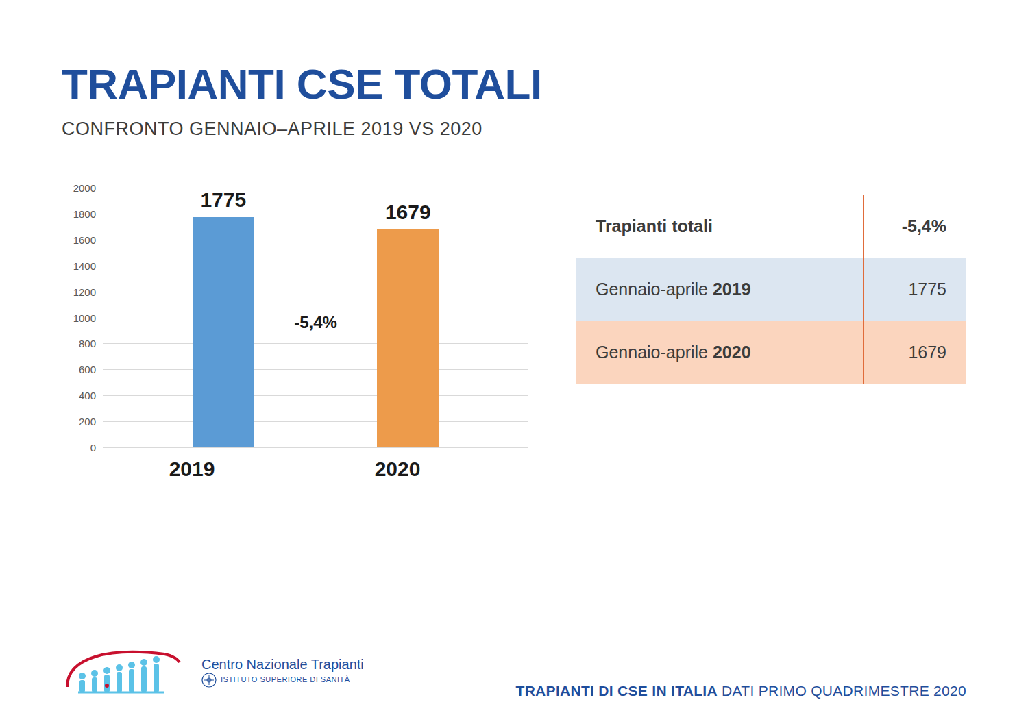Trapianti CSE totali
Confronto gennaio–aprile 2019 vs 2020
2000 1800 1600 1400 1200 1000 800 600 400 200 0
1775
1679
-5,4%
2019 2020
| Trapianti totali | -5,4% |
| Gennaio-aprile 2019 | 1775 |
| Gennaio-aprile 2020 | 1679 |
Centro Nazionale Trapianti
Istituto Superiore di Sanità
Trapianti di CSE in Italia dati primo quadrimestre 2020